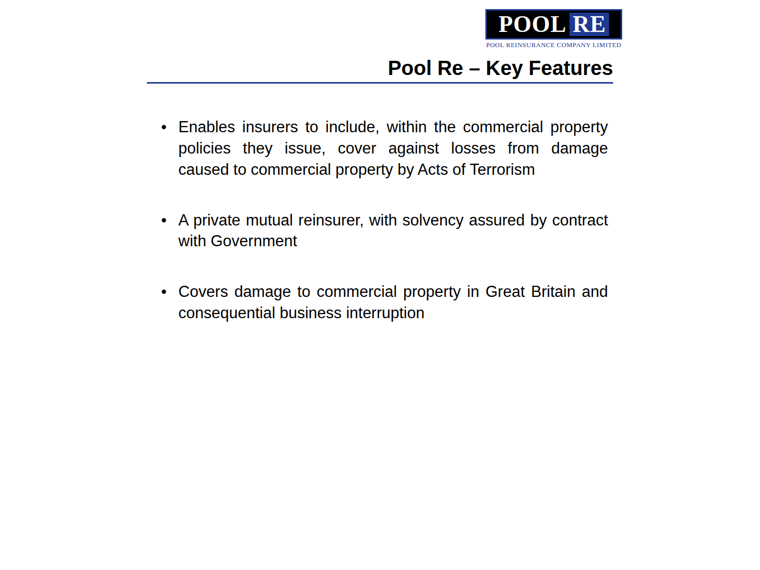POOL RE
POOL REINSURANCE COMPANY LIMITED
Pool Re – Key Features
Enables insurers to include, within the commercial property policies they issue, cover against losses from damage caused to commercial property by Acts of Terrorism
A private mutual reinsurer, with solvency assured by contract with Government
Covers damage to commercial property in Great Britain and consequential business interruption